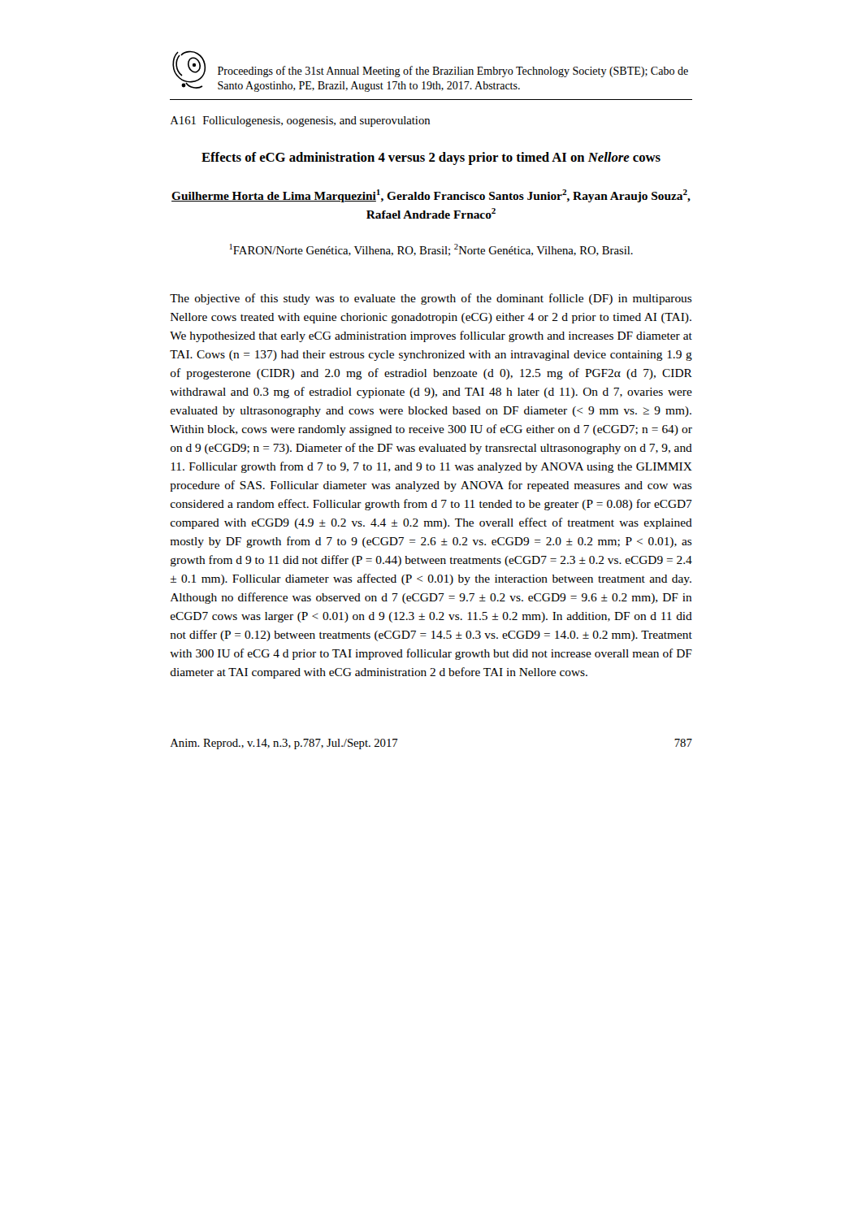Proceedings of the 31st Annual Meeting of the Brazilian Embryo Technology Society (SBTE); Cabo de Santo Agostinho, PE, Brazil, August 17th to 19th, 2017. Abstracts.
A161 Folliculogenesis, oogenesis, and superovulation
Effects of eCG administration 4 versus 2 days prior to timed AI on Nellore cows
Guilherme Horta de Lima Marquezini1, Geraldo Francisco Santos Junior2, Rayan Araujo Souza2, Rafael Andrade Frnaco2
1FARON/Norte Genética, Vilhena, RO, Brasil; 2Norte Genética, Vilhena, RO, Brasil.
The objective of this study was to evaluate the growth of the dominant follicle (DF) in multiparous Nellore cows treated with equine chorionic gonadotropin (eCG) either 4 or 2 d prior to timed AI (TAI). We hypothesized that early eCG administration improves follicular growth and increases DF diameter at TAI. Cows (n = 137) had their estrous cycle synchronized with an intravaginal device containing 1.9 g of progesterone (CIDR) and 2.0 mg of estradiol benzoate (d 0), 12.5 mg of PGF2α (d 7), CIDR withdrawal and 0.3 mg of estradiol cypionate (d 9), and TAI 48 h later (d 11). On d 7, ovaries were evaluated by ultrasonography and cows were blocked based on DF diameter (< 9 mm vs. ≥ 9 mm). Within block, cows were randomly assigned to receive 300 IU of eCG either on d 7 (eCGD7; n = 64) or on d 9 (eCGD9; n = 73). Diameter of the DF was evaluated by transrectal ultrasonography on d 7, 9, and 11. Follicular growth from d 7 to 9, 7 to 11, and 9 to 11 was analyzed by ANOVA using the GLIMMIX procedure of SAS. Follicular diameter was analyzed by ANOVA for repeated measures and cow was considered a random effect. Follicular growth from d 7 to 11 tended to be greater (P = 0.08) for eCGD7 compared with eCGD9 (4.9 ± 0.2 vs. 4.4 ± 0.2 mm). The overall effect of treatment was explained mostly by DF growth from d 7 to 9 (eCGD7 = 2.6 ± 0.2 vs. eCGD9 = 2.0 ± 0.2 mm; P < 0.01), as growth from d 9 to 11 did not differ (P = 0.44) between treatments (eCGD7 = 2.3 ± 0.2 vs. eCGD9 = 2.4 ± 0.1 mm). Follicular diameter was affected (P < 0.01) by the interaction between treatment and day. Although no difference was observed on d 7 (eCGD7 = 9.7 ± 0.2 vs. eCGD9 = 9.6 ± 0.2 mm), DF in eCGD7 cows was larger (P < 0.01) on d 9 (12.3 ± 0.2 vs. 11.5 ± 0.2 mm). In addition, DF on d 11 did not differ (P = 0.12) between treatments (eCGD7 = 14.5 ± 0.3 vs. eCGD9 = 14.0. ± 0.2 mm). Treatment with 300 IU of eCG 4 d prior to TAI improved follicular growth but did not increase overall mean of DF diameter at TAI compared with eCG administration 2 d before TAI in Nellore cows.
Anim. Reprod., v.14, n.3, p.787, Jul./Sept. 2017 787